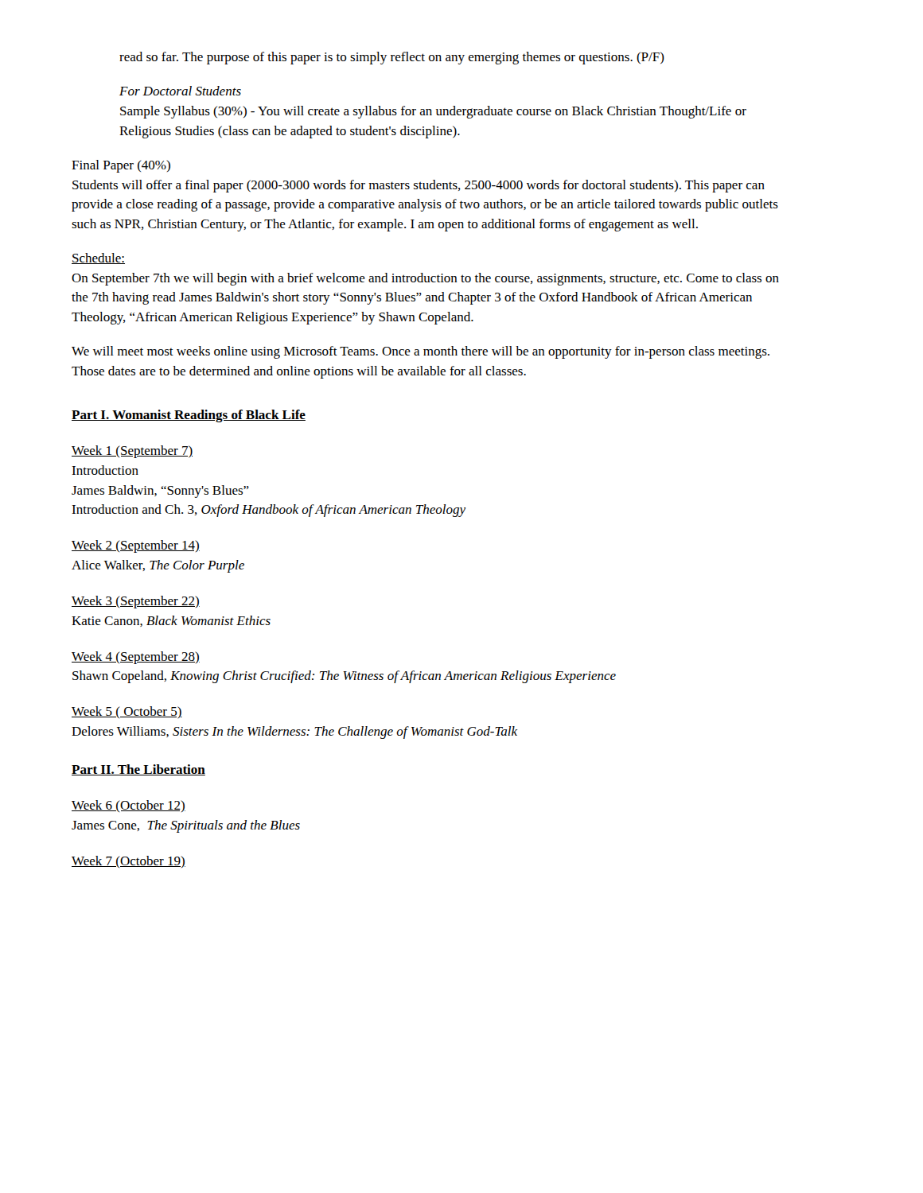read so far. The purpose of this paper is to simply reflect on any emerging themes or questions. (P/F)
For Doctoral Students
Sample Syllabus (30%) - You will create a syllabus for an undergraduate course on Black Christian Thought/Life or Religious Studies (class can be adapted to student's discipline).
Final Paper (40%)
Students will offer a final paper (2000-3000 words for masters students, 2500-4000 words for doctoral students). This paper can provide a close reading of a passage, provide a comparative analysis of two authors, or be an article tailored towards public outlets such as NPR, Christian Century, or The Atlantic, for example. I am open to additional forms of engagement as well.
Schedule:
On September 7th we will begin with a brief welcome and introduction to the course, assignments, structure, etc. Come to class on the 7th having read James Baldwin's short story “Sonny's Blues” and Chapter 3 of the Oxford Handbook of African American Theology, “African American Religious Experience” by Shawn Copeland.
We will meet most weeks online using Microsoft Teams. Once a month there will be an opportunity for in-person class meetings. Those dates are to be determined and online options will be available for all classes.
Part I. Womanist Readings of Black Life
Week 1 (September 7)
Introduction
James Baldwin, “Sonny's Blues”
Introduction and Ch. 3, Oxford Handbook of African American Theology
Week 2 (September 14)
Alice Walker, The Color Purple
Week 3 (September 22)
Katie Canon, Black Womanist Ethics
Week 4 (September 28)
Shawn Copeland, Knowing Christ Crucified: The Witness of African American Religious Experience
Week 5 ( October 5)
Delores Williams, Sisters In the Wilderness: The Challenge of Womanist God-Talk
Part II. The Liberation
Week 6 (October 12)
James Cone, The Spirituals and the Blues
Week 7 (October 19)